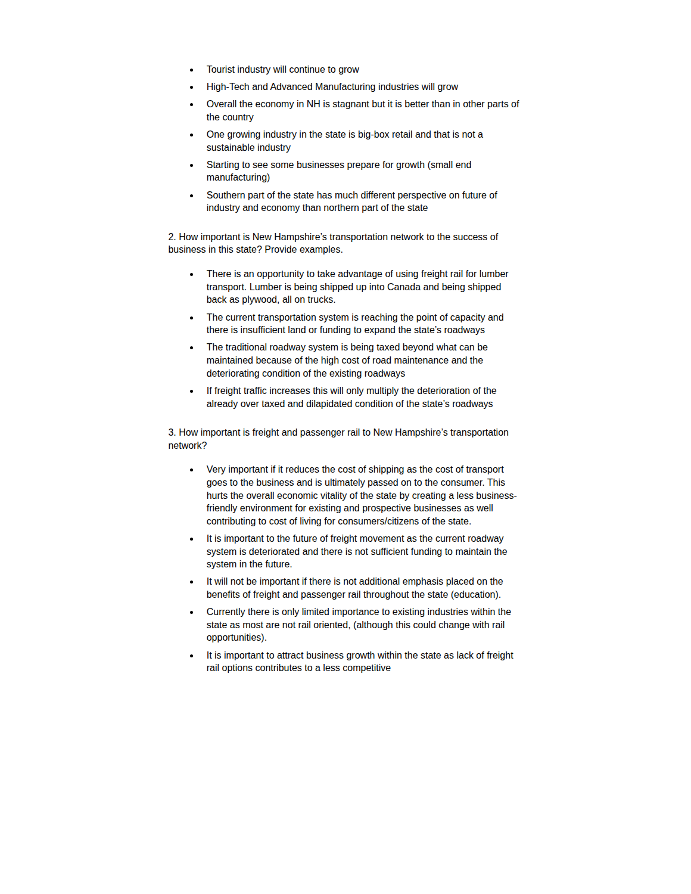Tourist industry will continue to grow
High-Tech and Advanced Manufacturing industries will grow
Overall the economy in NH is stagnant but it is better than in other parts of the country
One growing industry in the state is big-box retail and that is not a sustainable industry
Starting to see some businesses prepare for growth (small end manufacturing)
Southern part of the state has much different perspective on future of industry and economy than northern part of the state
2. How important is New Hampshire’s transportation network to the success of business in this state? Provide examples.
There is an opportunity to take advantage of using freight rail for lumber transport. Lumber is being shipped up into Canada and being shipped back as plywood, all on trucks.
The current transportation system is reaching the point of capacity and there is insufficient land or funding to expand the state’s roadways
The traditional roadway system is being taxed beyond what can be maintained because of the high cost of road maintenance and the deteriorating condition of the existing roadways
If freight traffic increases this will only multiply the deterioration of the already over taxed and dilapidated condition of the state’s roadways
3. How important is freight and passenger rail to New Hampshire’s transportation network?
Very important if it reduces the cost of shipping as the cost of transport goes to the business and is ultimately passed on to the consumer. This hurts the overall economic vitality of the state by creating a less business-friendly environment for existing and prospective businesses as well contributing to cost of living for consumers/citizens of the state.
It is important to the future of freight movement as the current roadway system is deteriorated and there is not sufficient funding to maintain the system in the future.
It will not be important if there is not additional emphasis placed on the benefits of freight and passenger rail throughout the state (education).
Currently there is only limited importance to existing industries within the state as most are not rail oriented, (although this could change with rail opportunities).
It is important to attract business growth within the state as lack of freight rail options contributes to a less competitive